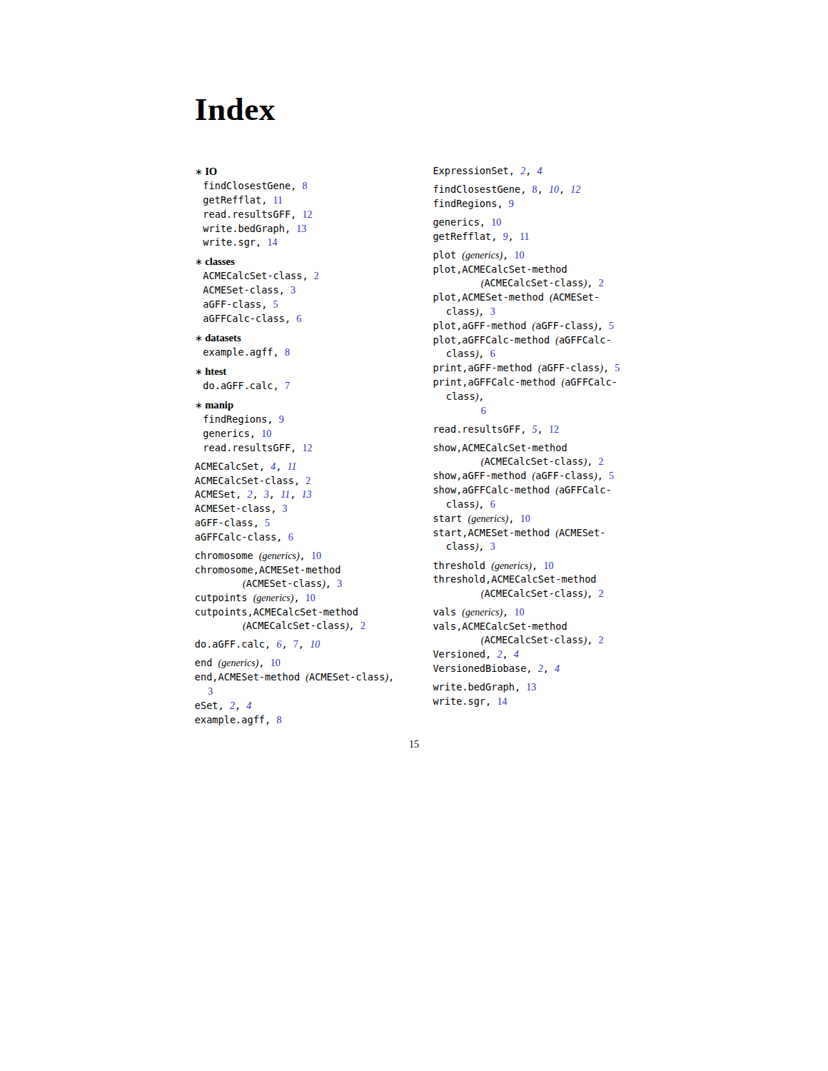Index
∗IO
findClosestGene, 8
getRefflat, 11
read.resultsGFF, 12
write.bedGraph, 13
write.sgr, 14
∗classes
ACMECalcSet-class, 2
ACMESet-class, 3
aGFF-class, 5
aGFFCalc-class, 6
∗datasets
example.agff, 8
∗htest
do.aGFF.calc, 7
∗manip
findRegions, 9
generics, 10
read.resultsGFF, 12
ACMECalcSet, 4, 11
ACMECalcSet-class, 2
ACMESet, 2, 3, 11, 13
ACMESet-class, 3
aGFF-class, 5
aGFFCalc-class, 6
chromosome (generics), 10
chromosome,ACMESet-method(ACMESet-class), 3
cutpoints (generics), 10
cutpoints,ACMECalcSet-method(ACMECalcSet-class), 2
do.aGFF.calc, 6, 7, 10
end (generics), 10
end,ACMESet-method (ACMESet-class), 3
eSet, 2, 4
example.agff, 8
ExpressionSet, 2, 4
findClosestGene, 8, 10, 12
findRegions, 9
generics, 10
getRefflat, 9, 11
plot (generics), 10
plot,ACMECalcSet-method(ACMECalcSet-class), 2
plot,ACMESet-method (ACMESet-class), 3
plot,aGFF-method (aGFF-class), 5
plot,aGFFCalc-method (aGFFCalc-class), 6
print,aGFF-method (aGFF-class), 5
print,aGFFCalc-method (aGFFCalc-class),6
read.resultsGFF, 5, 12
show,ACMECalcSet-method(ACMECalcSet-class), 2
show,aGFF-method (aGFF-class), 5
show,aGFFCalc-method (aGFFCalc-class), 6
start (generics), 10
start,ACMESet-method (ACMESet-class), 3
threshold (generics), 10
threshold,ACMECalcSet-method(ACMECalcSet-class), 2
vals (generics), 10
vals,ACMECalcSet-method(ACMECalcSet-class), 2
Versioned, 2, 4
VersionedBiobase, 2, 4
write.bedGraph, 13
write.sgr, 14
15